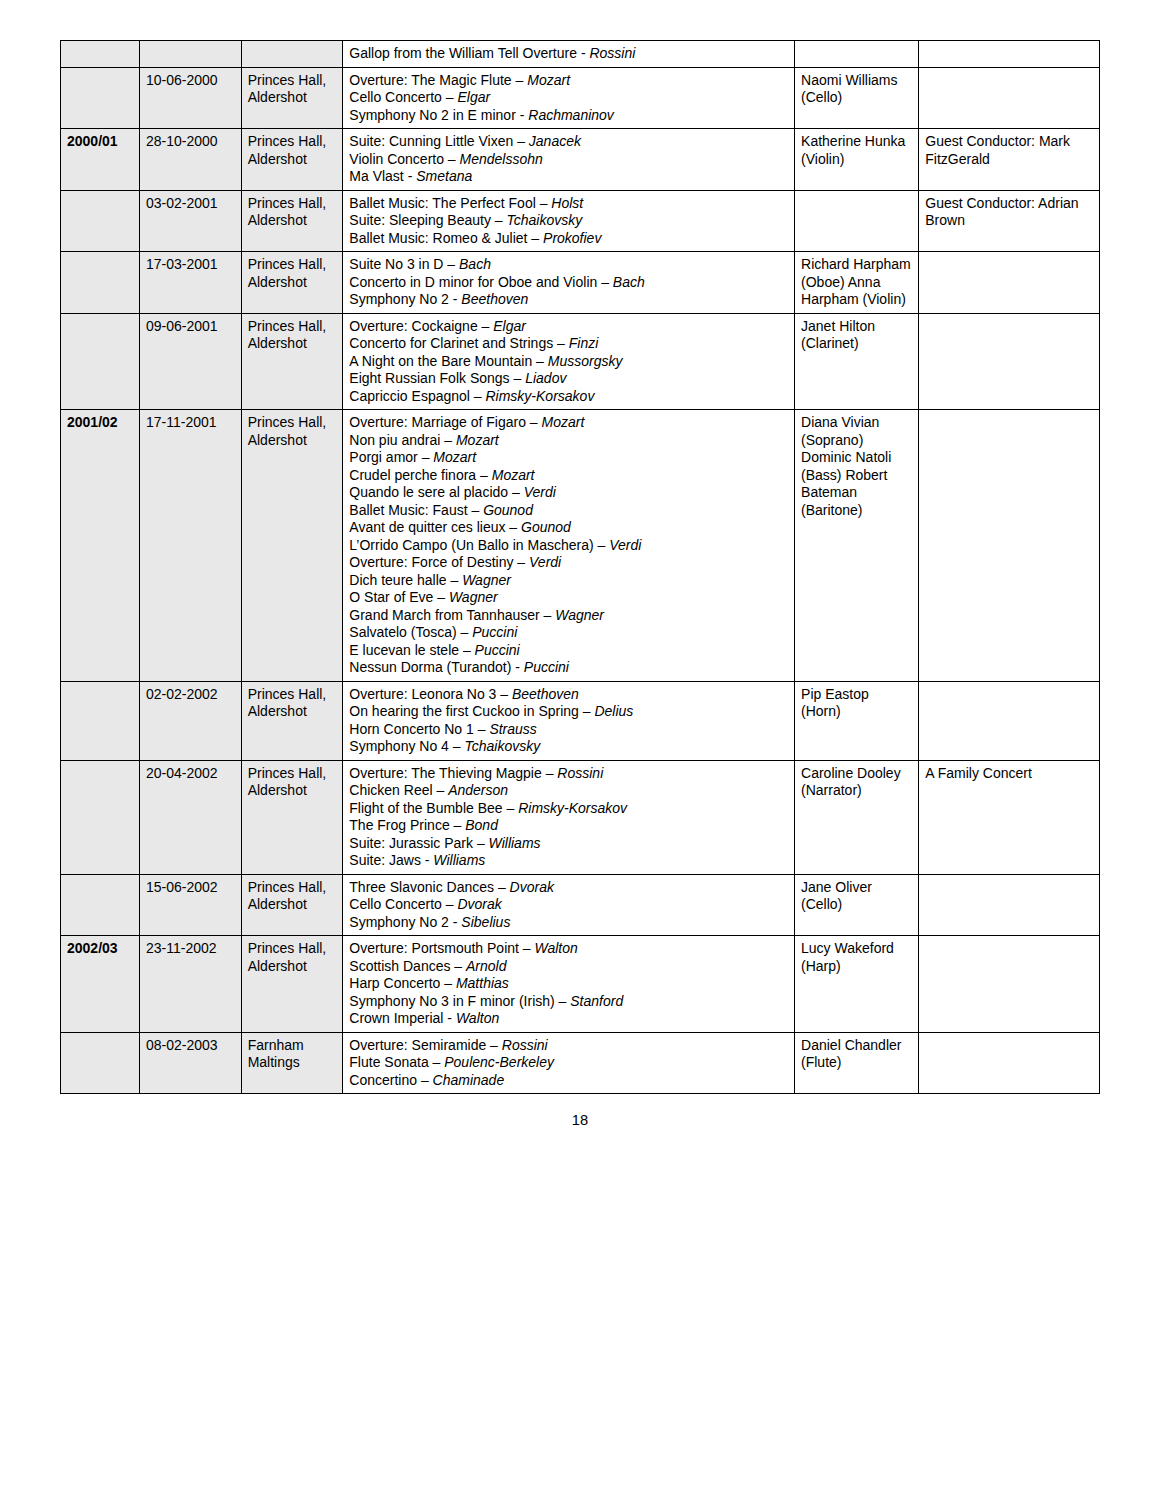| | | | Gallop from the William Tell Overture - Rossini | | |
| | 10-06-2000 | Princes Hall, Aldershot | Overture: The Magic Flute – Mozart Cello Concerto – Elgar Symphony No 2 in E minor - Rachmaninov | Naomi Williams (Cello) | |
| 2000/01 | 28-10-2000 | Princes Hall, Aldershot | Suite: Cunning Little Vixen – Janacek Violin Concerto – Mendelssohn Ma Vlast - Smetana | Katherine Hunka (Violin) | Guest Conductor: Mark FitzGerald |
| | 03-02-2001 | Princes Hall, Aldershot | Ballet Music: The Perfect Fool – Holst Suite: Sleeping Beauty – Tchaikovsky Ballet Music: Romeo & Juliet – Prokofiev | | Guest Conductor: Adrian Brown |
| | 17-03-2001 | Princes Hall, Aldershot | Suite No 3 in D – Bach Concerto in D minor for Oboe and Violin – Bach Symphony No 2 - Beethoven | Richard Harpham (Oboe) Anna Harpham (Violin) | |
| | 09-06-2001 | Princes Hall, Aldershot | Overture: Cockaigne – Elgar Concerto for Clarinet and Strings – Finzi A Night on the Bare Mountain – Mussorgsky Eight Russian Folk Songs – Liadov Capriccio Espagnol – Rimsky-Korsakov | Janet Hilton (Clarinet) | |
| 2001/02 | 17-11-2001 | Princes Hall, Aldershot | Overture: Marriage of Figaro – Mozart Non piu andrai – Mozart Porgi amor – Mozart Crudel perche finora – Mozart Quando le sere al placido – Verdi Ballet Music: Faust – Gounod Avant de quitter ces lieux – Gounod L’Orrido Campo (Un Ballo in Maschera) – Verdi Overture: Force of Destiny – Verdi Dich teure halle – Wagner O Star of Eve – Wagner Grand March from Tannhauser – Wagner Salvatelo (Tosca) – Puccini E lucevan le stele – Puccini Nessun Dorma (Turandot) - Puccini | Diana Vivian (Soprano) Dominic Natoli (Bass) Robert Bateman (Baritone) | |
| | 02-02-2002 | Princes Hall, Aldershot | Overture: Leonora No 3 – Beethoven On hearing the first Cuckoo in Spring – Delius Horn Concerto No 1 – Strauss Symphony No 4 – Tchaikovsky | Pip Eastop (Horn) | |
| | 20-04-2002 | Princes Hall, Aldershot | Overture: The Thieving Magpie – Rossini Chicken Reel – Anderson Flight of the Bumble Bee – Rimsky-Korsakov The Frog Prince – Bond Suite: Jurassic Park – Williams Suite: Jaws - Williams | Caroline Dooley (Narrator) | A Family Concert |
| | 15-06-2002 | Princes Hall, Aldershot | Three Slavonic Dances – Dvorak Cello Concerto – Dvorak Symphony No 2 - Sibelius | Jane Oliver (Cello) | |
| 2002/03 | 23-11-2002 | Princes Hall, Aldershot | Overture: Portsmouth Point – Walton Scottish Dances – Arnold Harp Concerto – Matthias Symphony No 3 in F minor (Irish) – Stanford Crown Imperial - Walton | Lucy Wakeford (Harp) | |
| | 08-02-2003 | Farnham Maltings | Overture: Semiramide – Rossini Flute Sonata – Poulenc-Berkeley Concertino – Chaminade | Daniel Chandler (Flute) | |
18